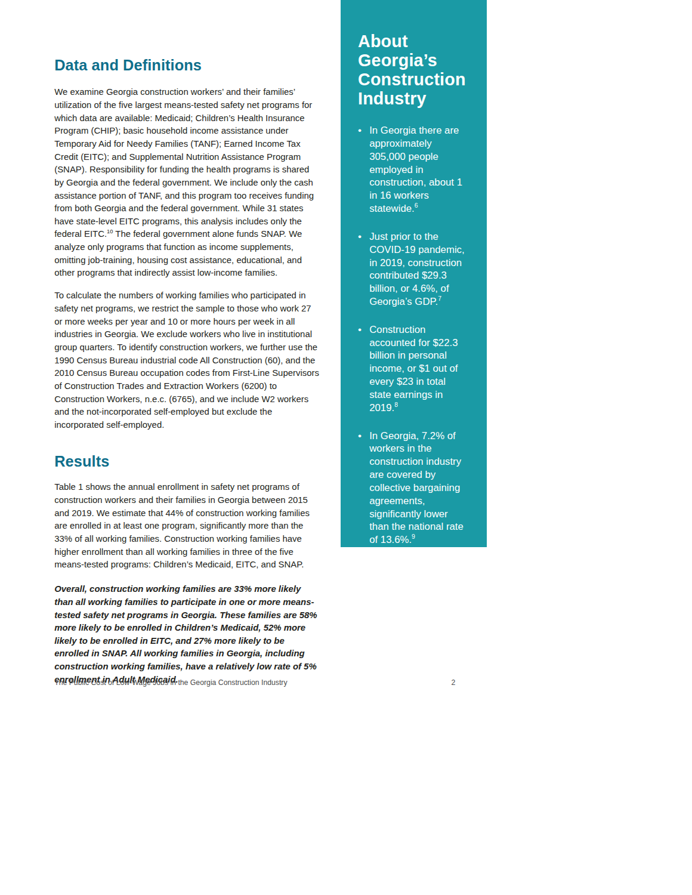About
Georgia’s
Construction
Industry
In Georgia there are approximately 305,000 people employed in construction, about 1 in 16 workers statewide.6
Just prior to the COVID-19 pandemic, in 2019, construction contributed $29.3 billion, or 4.6%, of Georgia’s GDP.7
Construction accounted for $22.3 billion in personal income, or $1 out of every $23 in total state earnings in 2019.8
In Georgia, 7.2% of workers in the construction industry are covered by collective bargaining agreements, significantly lower than the national rate of 13.6%.9
Data and Definitions
We examine Georgia construction workers’ and their families’ utilization of the five largest means-tested safety net programs for which data are available: Medicaid; Children’s Health Insurance Program (CHIP); basic household income assistance under Temporary Aid for Needy Families (TANF); Earned Income Tax Credit (EITC); and Supplemental Nutrition Assistance Program (SNAP). Responsibility for funding the health programs is shared by Georgia and the federal government. We include only the cash assistance portion of TANF, and this program too receives funding from both Georgia and the federal government. While 31 states have state-level EITC programs, this analysis includes only the federal EITC.10 The federal government alone funds SNAP. We analyze only programs that function as income supplements, omitting job-training, housing cost assistance, educational, and other programs that indirectly assist low-income families.
To calculate the numbers of working families who participated in safety net programs, we restrict the sample to those who work 27 or more weeks per year and 10 or more hours per week in all industries in Georgia. We exclude workers who live in institutional group quarters. To identify construction workers, we further use the 1990 Census Bureau industrial code All Construction (60), and the 2010 Census Bureau occupation codes from First-Line Supervisors of Construction Trades and Extraction Workers (6200) to Construction Workers, n.e.c. (6765), and we include W2 workers and the not-incorporated self-employed but exclude the incorporated self-employed.
Results
Table 1 shows the annual enrollment in safety net programs of construction workers and their families in Georgia between 2015 and 2019. We estimate that 44% of construction working families are enrolled in at least one program, significantly more than the 33% of all working families. Construction working families have higher enrollment than all working families in three of the five means-tested programs: Children’s Medicaid, EITC, and SNAP.
Overall, construction working families are 33% more likely than all working families to participate in one or more means-tested safety net programs in Georgia. These families are 58% more likely to be enrolled in Children’s Medicaid, 52% more likely to be enrolled in EITC, and 27% more likely to be enrolled in SNAP. All working families in Georgia, including construction working families, have a relatively low rate of 5% enrollment in Adult Medicaid.
The Public Cost of Low-Wage Jobs in the Georgia Construction Industry 2